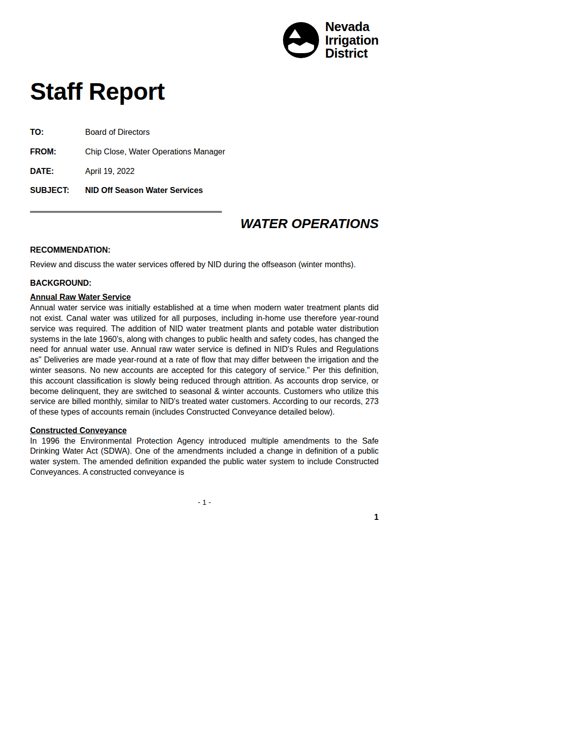Nevada
Irrigation
District
Staff Report
TO: Board of Directors
FROM: Chip Close, Water Operations Manager
DATE: April 19, 2022
SUBJECT: NID Off Season Water Services
WATER OPERATIONS
RECOMMENDATION:
Review and discuss the water services offered by NID during the offseason (winter months).
BACKGROUND:
Annual Raw Water Service
Annual water service was initially established at a time when modern water treatment plants did not exist. Canal water was utilized for all purposes, including in-home use therefore year-round service was required. The addition of NID water treatment plants and potable water distribution systems in the late 1960's, along with changes to public health and safety codes, has changed the need for annual water use. Annual raw water service is defined in NID's Rules and Regulations as" Deliveries are made year-round at a rate of flow that may differ between the irrigation and the winter seasons. No new accounts are accepted for this category of service." Per this definition, this account classification is slowly being reduced through attrition. As accounts drop service, or become delinquent, they are switched to seasonal & winter accounts. Customers who utilize this service are billed monthly, similar to NID's treated water customers. According to our records, 273 of these types of accounts remain (includes Constructed Conveyance detailed below).
Constructed Conveyance
In 1996 the Environmental Protection Agency introduced multiple amendments to the Safe Drinking Water Act (SDWA). One of the amendments included a change in definition of a public water system. The amended definition expanded the public water system to include Constructed Conveyances. A constructed conveyance is
- 1 -
1